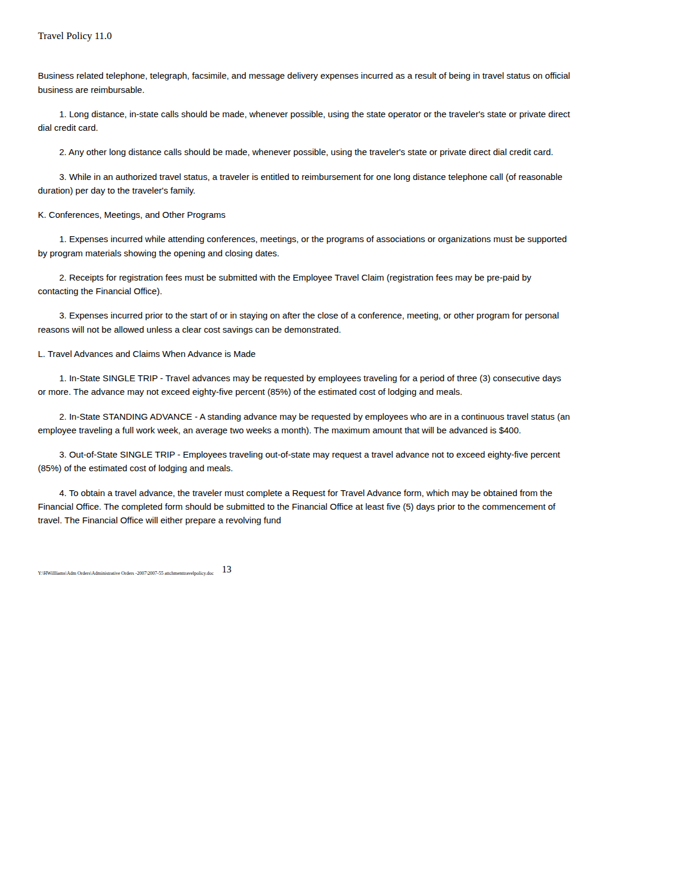Travel Policy 11.0
Business related telephone, telegraph, facsimile, and message delivery expenses incurred as a result of being in travel status on official business are reimbursable.
1. Long distance, in-state calls should be made, whenever possible, using the state operator or the traveler's state or private direct dial credit card.
2. Any other long distance calls should be made, whenever possible, using the traveler's state or private direct dial credit card.
3. While in an authorized travel status, a traveler is entitled to reimbursement for one long distance telephone call (of reasonable duration) per day to the traveler's family.
K. Conferences, Meetings, and Other Programs
1. Expenses incurred while attending conferences, meetings, or the programs of associations or organizations must be supported by program materials showing the opening and closing dates.
2. Receipts for registration fees must be submitted with the Employee Travel Claim (registration fees may be pre-paid by contacting the Financial Office).
3. Expenses incurred prior to the start of or in staying on after the close of a conference, meeting, or other program for personal reasons will not be allowed unless a clear cost savings can be demonstrated.
L. Travel Advances and Claims When Advance is Made
1. In-State SINGLE TRIP - Travel advances may be requested by employees traveling for a period of three (3) consecutive days or more. The advance may not exceed eighty-five percent (85%) of the estimated cost of lodging and meals.
2. In-State STANDING ADVANCE - A standing advance may be requested by employees who are in a continuous travel status (an employee traveling a full work week, an average two weeks a month). The maximum amount that will be advanced is $400.
3. Out-of-State SINGLE TRIP - Employees traveling out-of-state may request a travel advance not to exceed eighty-five percent (85%) of the estimated cost of lodging and meals.
4. To obtain a travel advance, the traveler must complete a Request for Travel Advance form, which may be obtained from the Financial Office. The completed form should be submitted to the Financial Office at least five (5) days prior to the commencement of travel. The Financial Office will either prepare a revolving fund
Y:\HWillliams\Adm Orders\Administrative Orders -2007\2007-55 attchmenttravelpolicy.doc 13